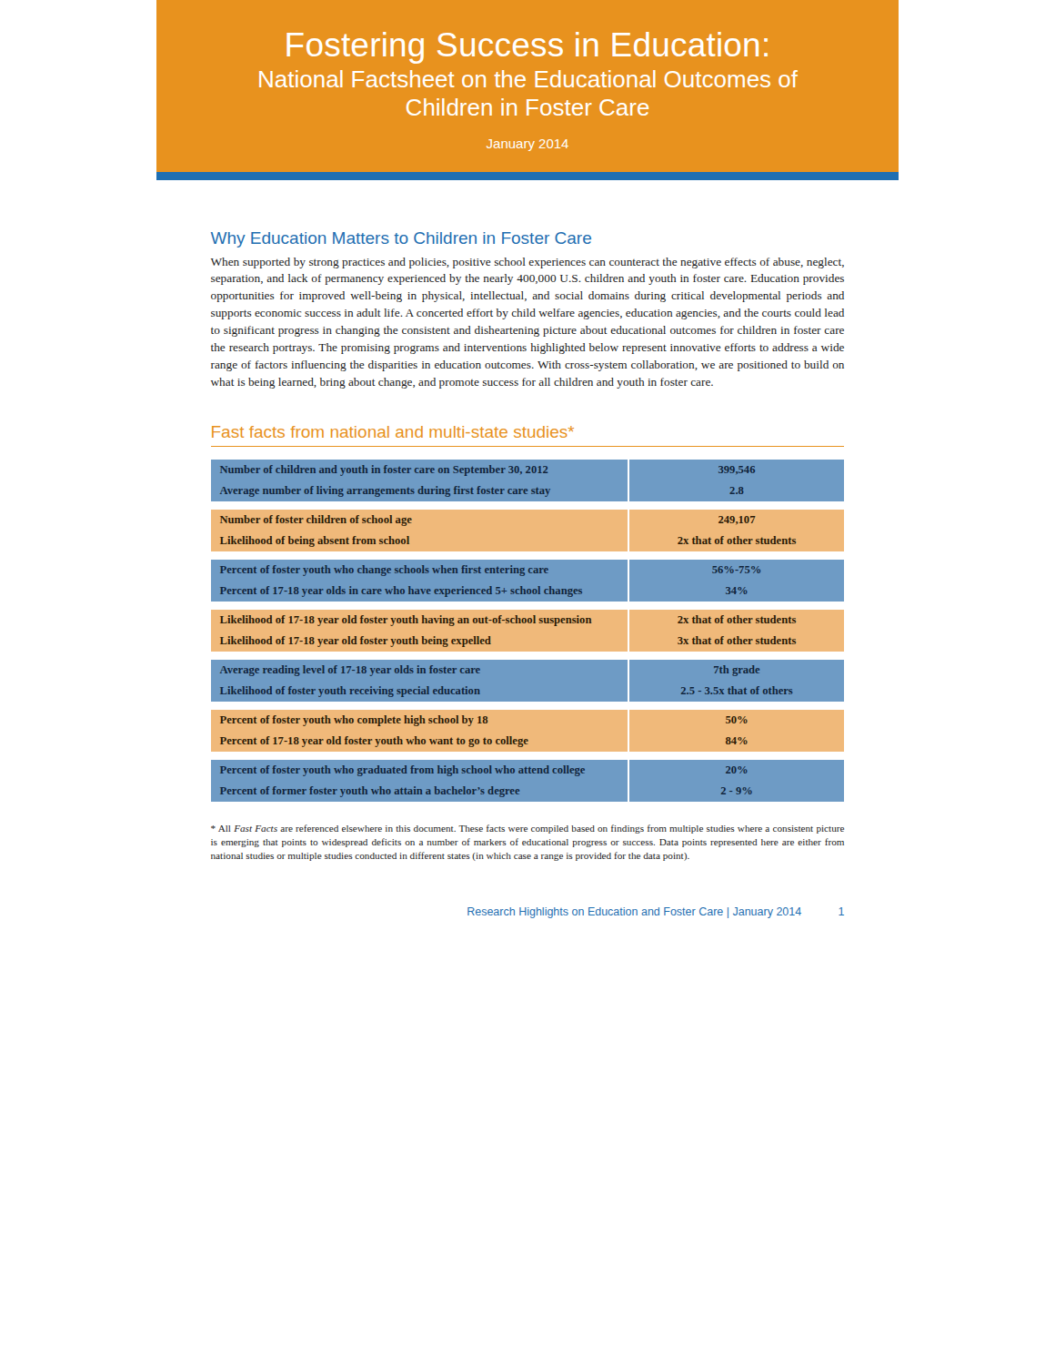Fostering Success in Education:
National Factsheet on the Educational Outcomes of Children in Foster Care
January 2014
Why Education Matters to Children in Foster Care
When supported by strong practices and policies, positive school experiences can counteract the negative effects of abuse, neglect, separation, and lack of permanency experienced by the nearly 400,000 U.S. children and youth in foster care. Education provides opportunities for improved well-being in physical, intellectual, and social domains during critical developmental periods and supports economic success in adult life. A concerted effort by child welfare agencies, education agencies, and the courts could lead to significant progress in changing the consistent and disheartening picture about educational outcomes for children in foster care the research portrays. The promising programs and interventions highlighted below represent innovative efforts to address a wide range of factors influencing the disparities in education outcomes. With cross-system collaboration, we are positioned to build on what is being learned, bring about change, and promote success for all children and youth in foster care.
Fast facts from national and multi-state studies*
| Number of children and youth in foster care on September 30, 2012 | 399,546 |
| Average number of living arrangements during first foster care stay | 2.8 |
| Number of foster children of school age | 249,107 |
| Likelihood of being absent from school | 2x that of other students |
| Percent of foster youth who change schools when first entering care | 56%-75% |
| Percent of 17-18 year olds in care who have experienced 5+ school changes | 34% |
| Likelihood of 17-18 year old foster youth having an out-of-school suspension | 2x that of other students |
| Likelihood of 17-18 year old foster youth being expelled | 3x that of other students |
| Average reading level of 17-18 year olds in foster care | 7th grade |
| Likelihood of foster youth receiving special education | 2.5 - 3.5x that of others |
| Percent of foster youth who complete high school by 18 | 50% |
| Percent of 17-18 year old foster youth who want to go to college | 84% |
| Percent of foster youth who graduated from high school who attend college | 20% |
| Percent of former foster youth who attain a bachelor’s degree | 2 - 9% |
* All Fast Facts are referenced elsewhere in this document. These facts were compiled based on findings from multiple studies where a consistent picture is emerging that points to widespread deficits on a number of markers of educational progress or success. Data points represented here are either from national studies or multiple studies conducted in different states (in which case a range is provided for the data point).
Research Highlights on Education and Foster Care | January 2014 1